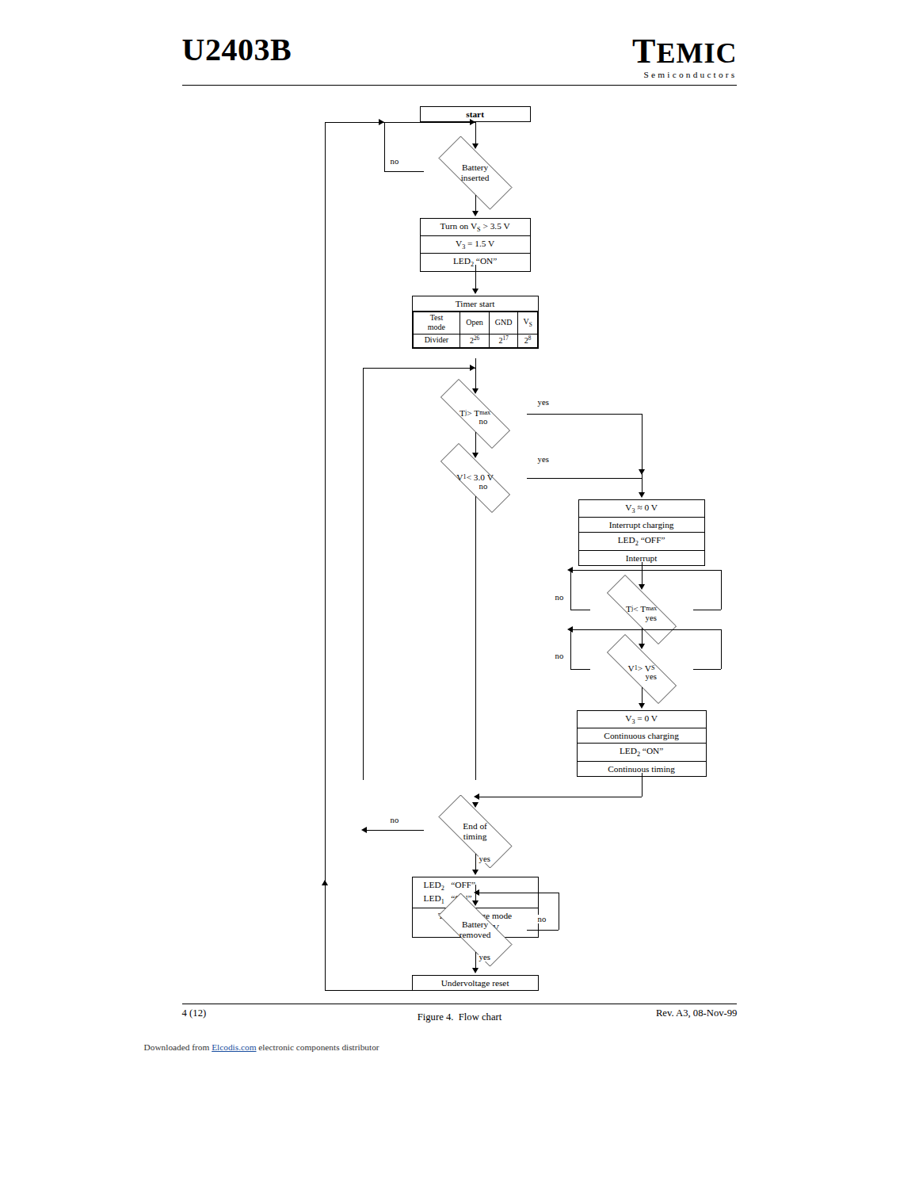U2403B
TEMIC
Semiconductors
start
Battery
inserted
no
Turn on VS > 3.5 V
V3 = 1.5 V
LED2 “ON”
Timer start
| Test mode | Open | GND | V S |
| Divider | 2 26 | 2 17 | 2 8 |
Tj > Tmax
yes
no
V1 < 3.0 V
yes
no
V3 ≈ 0 V
Interrupt charging
LED2 “OFF”
Interrupt
Tj < Tmax
no
yes
V1 > VS
no
yes
V3 = 0 V
Continuous charging
LED2 “ON”
Continuous timing
End of
timing
no
yes
LED2 “OFF”
LED1 “ON”
Trickle charge mode
V3 = 100 mV
Battery
removed
no
yes
Undervoltage reset
Figure 4. Flow chart
4 (12)
Rev. A3, 08-Nov-99
Downloaded from Elcodis.com electronic components distributor